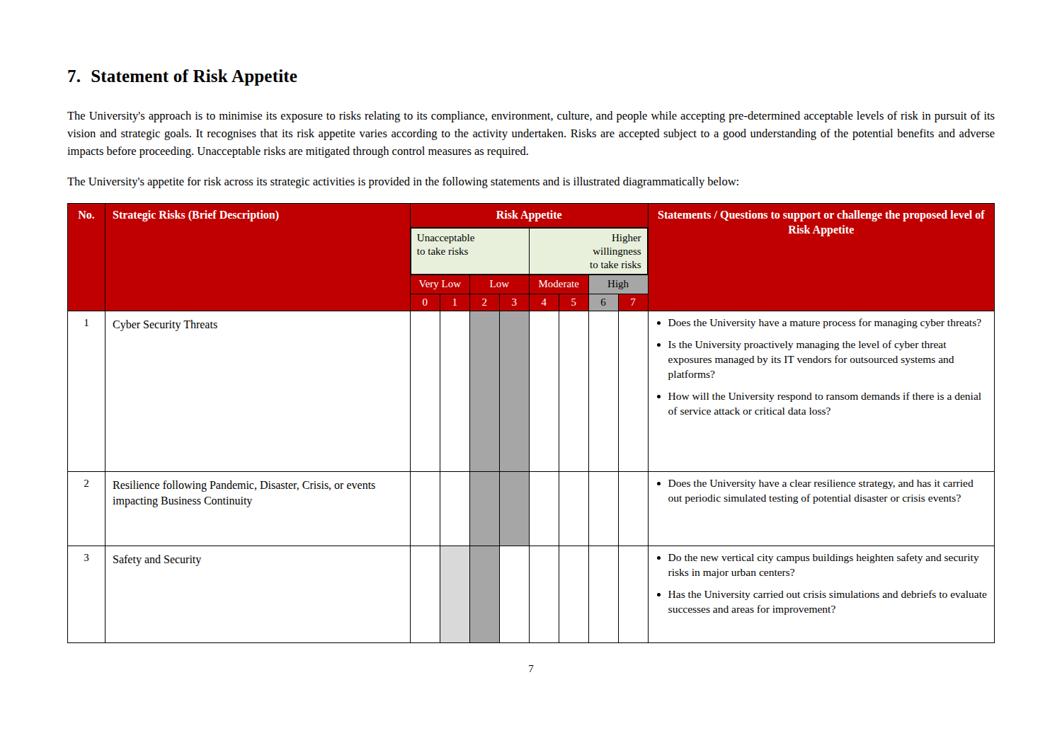7. Statement of Risk Appetite
The University's approach is to minimise its exposure to risks relating to its compliance, environment, culture, and people while accepting pre-determined acceptable levels of risk in pursuit of its vision and strategic goals. It recognises that its risk appetite varies according to the activity undertaken. Risks are accepted subject to a good understanding of the potential benefits and adverse impacts before proceeding. Unacceptable risks are mitigated through control measures as required.
The University's appetite for risk across its strategic activities is provided in the following statements and is illustrated diagrammatically below:
| No. | Strategic Risks (Brief Description) | Risk Appetite | Statements / Questions to support or challenge the proposed level of Risk Appetite |
| --- | --- | --- | --- |
| / Unacceptable to take risks / Higher willingness to take risks / / --- / --- / |
| Very Low | Low | Moderate | High |
| 0 | 1 | 2 | 3 | 4 | 5 | 6 | 7 |
| 1 | Cyber Security Threats | | | | | | | | | Does the University have a mature process for managing cyber threats? Is the University proactively managing the level of cyber threat exposures managed by its IT vendors for outsourced systems and platforms? How will the University respond to ransom demands if there is a denial of service attack or critical data loss? |
| 2 | Resilience following Pandemic, Disaster, Crisis, or events impacting Business Continuity | | | | | | | | | Does the University have a clear resilience strategy, and has it carried out periodic simulated testing of potential disaster or crisis events? |
| 3 | Safety and Security | | | | | | | | | Do the new vertical city campus buildings heighten safety and security risks in major urban centers? Has the University carried out crisis simulations and debriefs to evaluate successes and areas for improvement? |
7